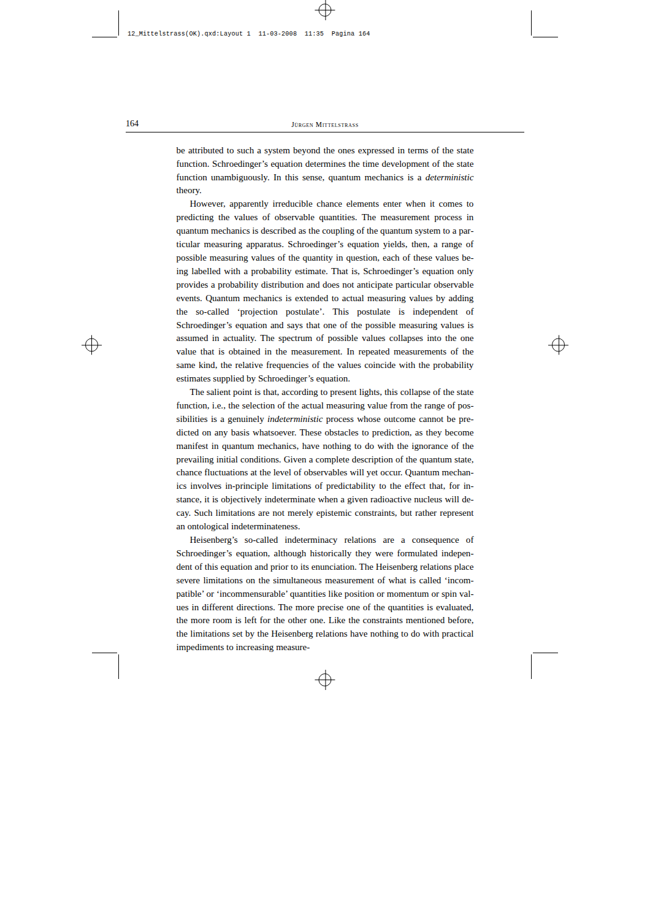12_Mittelstrass(OK).qxd:Layout 1 11-03-2008 11:35 Pagina 164
164 Jürgen Mittelstrass
be attributed to such a system beyond the ones expressed in terms of the state function. Schroedinger’s equation determines the time development of the state function unambiguously. In this sense, quantum mechanics is a deterministic theory.
However, apparently irreducible chance elements enter when it comes to predicting the values of observable quantities. The measurement process in quantum mechanics is described as the coupling of the quantum system to a particular measuring apparatus. Schroedinger’s equation yields, then, a range of possible measuring values of the quantity in question, each of these values being labelled with a probability estimate. That is, Schroedinger’s equation only provides a probability distribution and does not anticipate particular observable events. Quantum mechanics is extended to actual measuring values by adding the so-called ‘projection postulate’. This postulate is independent of Schroedinger’s equation and says that one of the possible measuring values is assumed in actuality. The spectrum of possible values collapses into the one value that is obtained in the measurement. In repeated measurements of the same kind, the relative frequencies of the values coincide with the probability estimates supplied by Schroedinger’s equation.
The salient point is that, according to present lights, this collapse of the state function, i.e., the selection of the actual measuring value from the range of possibilities is a genuinely indeterministic process whose outcome cannot be predicted on any basis whatsoever. These obstacles to prediction, as they become manifest in quantum mechanics, have nothing to do with the ignorance of the prevailing initial conditions. Given a complete description of the quantum state, chance fluctuations at the level of observables will yet occur. Quantum mechanics involves in-principle limitations of predictability to the effect that, for instance, it is objectively indeterminate when a given radioactive nucleus will decay. Such limitations are not merely epistemic constraints, but rather represent an ontological indeterminateness.
Heisenberg’s so-called indeterminacy relations are a consequence of Schroedinger’s equation, although historically they were formulated independent of this equation and prior to its enunciation. The Heisenberg relations place severe limitations on the simultaneous measurement of what is called ‘incompatible’ or ‘incommensurable’ quantities like position or momentum or spin values in different directions. The more precise one of the quantities is evaluated, the more room is left for the other one. Like the constraints mentioned before, the limitations set by the Heisenberg relations have nothing to do with practical impediments to increasing measure-